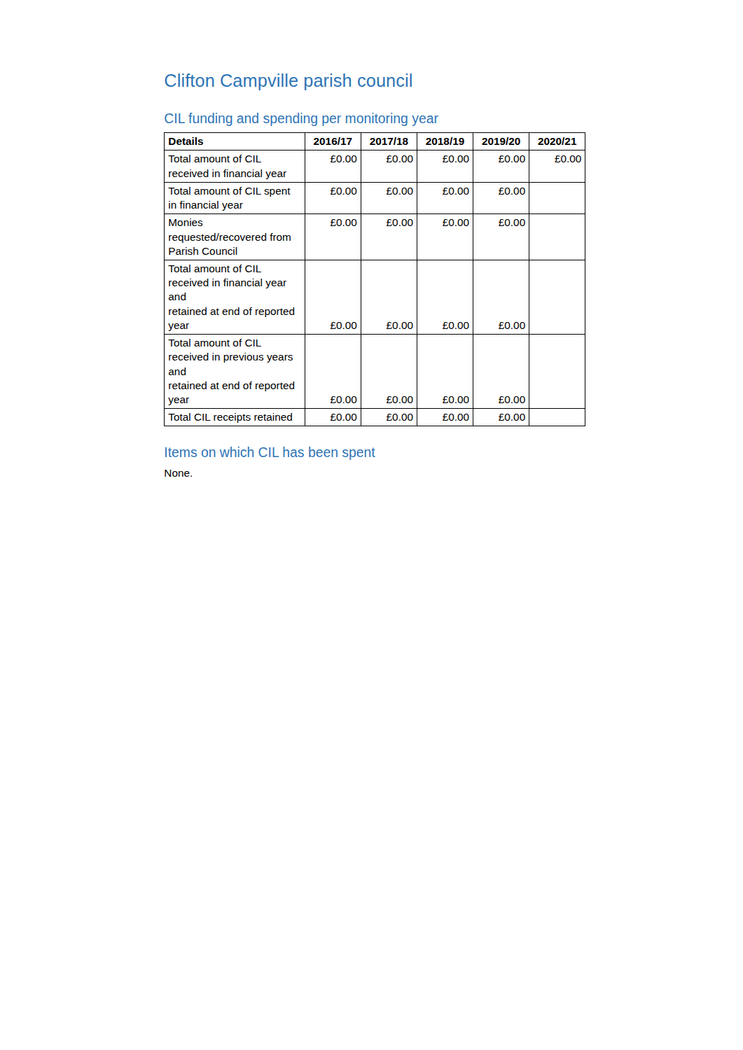Clifton Campville parish council
CIL funding and spending per monitoring year
| Details | 2016/17 | 2017/18 | 2018/19 | 2019/20 | 2020/21 |
| --- | --- | --- | --- | --- | --- |
| Total amount of CIL received in financial year | £0.00 | £0.00 | £0.00 | £0.00 | £0.00 |
| Total amount of CIL spent in financial year | £0.00 | £0.00 | £0.00 | £0.00 | |
| Monies requested/recovered from Parish Council | £0.00 | £0.00 | £0.00 | £0.00 | |
| Total amount of CIL received in financial year and retained at end of reported year | £0.00 | £0.00 | £0.00 | £0.00 | |
| Total amount of CIL received in previous years and retained at end of reported year | £0.00 | £0.00 | £0.00 | £0.00 | |
| Total CIL receipts retained | £0.00 | £0.00 | £0.00 | £0.00 | |
Items on which CIL has been spent
None.